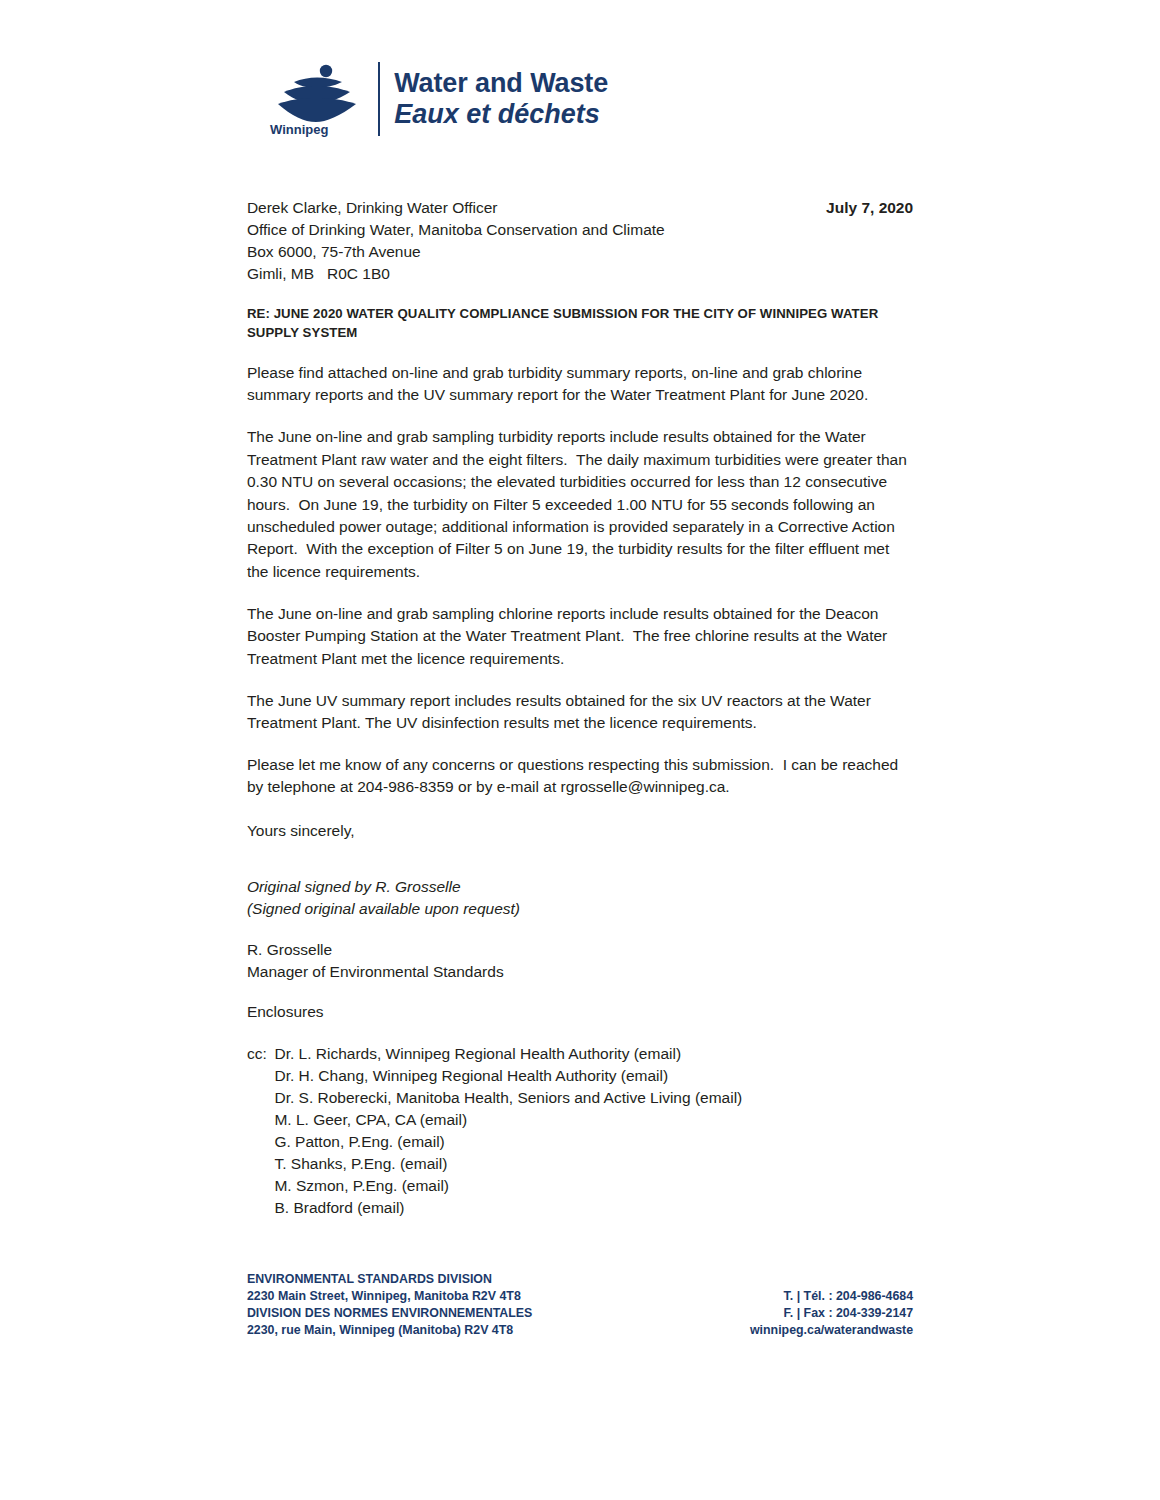Winnipeg
Water and Waste
Eaux et déchets
Derek Clarke, Drinking Water Officer
Office of Drinking Water, Manitoba Conservation and Climate
Box 6000, 75-7th Avenue
Gimli, MB R0C 1B0
July 7, 2020
RE: JUNE 2020 WATER QUALITY COMPLIANCE SUBMISSION FOR THE CITY OF WINNIPEG WATER SUPPLY SYSTEM
Please find attached on-line and grab turbidity summary reports, on-line and grab chlorine summary reports and the UV summary report for the Water Treatment Plant for June 2020.
The June on-line and grab sampling turbidity reports include results obtained for the Water Treatment Plant raw water and the eight filters. The daily maximum turbidities were greater than 0.30 NTU on several occasions; the elevated turbidities occurred for less than 12 consecutive hours. On June 19, the turbidity on Filter 5 exceeded 1.00 NTU for 55 seconds following an unscheduled power outage; additional information is provided separately in a Corrective Action Report. With the exception of Filter 5 on June 19, the turbidity results for the filter effluent met the licence requirements.
The June on-line and grab sampling chlorine reports include results obtained for the Deacon Booster Pumping Station at the Water Treatment Plant. The free chlorine results at the Water Treatment Plant met the licence requirements.
The June UV summary report includes results obtained for the six UV reactors at the Water Treatment Plant. The UV disinfection results met the licence requirements.
Please let me know of any concerns or questions respecting this submission. I can be reached by telephone at 204-986-8359 or by e-mail at rgrosselle@winnipeg.ca.
Yours sincerely,
Original signed by R. Grosselle
(Signed original available upon request)
R. Grosselle
Manager of Environmental Standards
Enclosures
cc:
Dr. L. Richards, Winnipeg Regional Health Authority (email)
Dr. H. Chang, Winnipeg Regional Health Authority (email)
Dr. S. Roberecki, Manitoba Health, Seniors and Active Living (email)
M. L. Geer, CPA, CA (email)
G. Patton, P.Eng. (email)
T. Shanks, P.Eng. (email)
M. Szmon, P.Eng. (email)
B. Bradford (email)
ENVIRONMENTAL STANDARDS DIVISION
2230 Main Street, Winnipeg, Manitoba R2V 4T8
DIVISION DES NORMES ENVIRONNEMENTALES
2230, rue Main, Winnipeg (Manitoba) R2V 4T8
T. | Tél. : 204-986-4684
F. | Fax : 204-339-2147
winnipeg.ca/waterandwaste